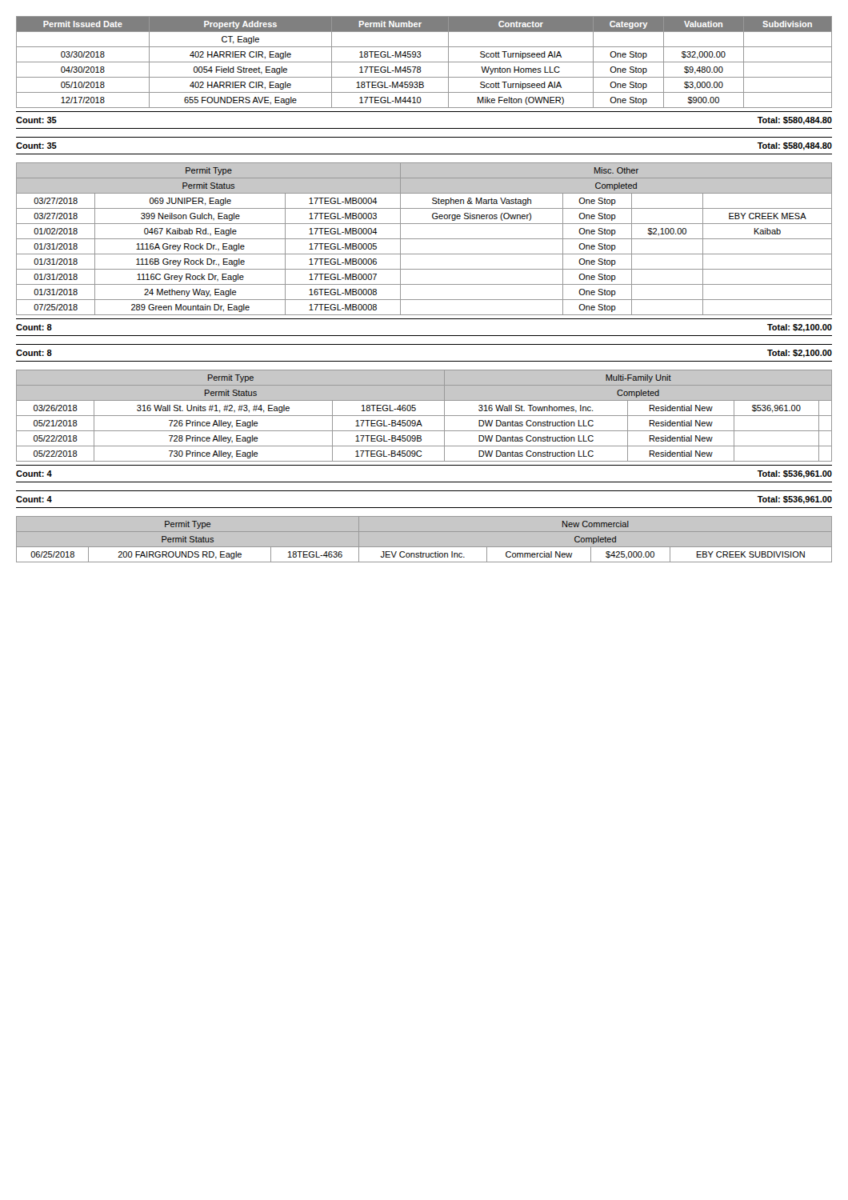| Permit Issued Date | Property Address | Permit Number | Contractor | Category | Valuation | Subdivision |
| --- | --- | --- | --- | --- | --- | --- |
| | CT, Eagle | | | | | |
| 03/30/2018 | 402 HARRIER CIR, Eagle | 18TEGL-M4593 | Scott Turnipseed AIA | One Stop | $32,000.00 | |
| 04/30/2018 | 0054 Field Street, Eagle | 17TEGL-M4578 | Wynton Homes LLC | One Stop | $9,480.00 | |
| 05/10/2018 | 402 HARRIER CIR, Eagle | 18TEGL-M4593B | Scott Turnipseed AIA | One Stop | $3,000.00 | |
| 12/17/2018 | 655 FOUNDERS AVE, Eagle | 17TEGL-M4410 | Mike Felton (OWNER) | One Stop | $900.00 | |
Count: 35 Total: $580,484.80
Count: 35 Total: $580,484.80
| Permit Type | Misc. Other |
| --- | --- |
| Permit Status | Completed |
| 03/27/2018 | 069 JUNIPER, Eagle | 17TEGL-MB0004 | Stephen & Marta Vastagh | One Stop | | |
| 03/27/2018 | 399 Neilson Gulch, Eagle | 17TEGL-MB0003 | George Sisneros (Owner) | One Stop | | EBY CREEK MESA |
| 01/02/2018 | 0467 Kaibab Rd., Eagle | 17TEGL-MB0004 | | One Stop | $2,100.00 | Kaibab |
| 01/31/2018 | 1116A Grey Rock Dr., Eagle | 17TEGL-MB0005 | | One Stop | | |
| 01/31/2018 | 1116B Grey Rock Dr., Eagle | 17TEGL-MB0006 | | One Stop | | |
| 01/31/2018 | 1116C Grey Rock Dr, Eagle | 17TEGL-MB0007 | | One Stop | | |
| 01/31/2018 | 24 Metheny Way, Eagle | 16TEGL-MB0008 | | One Stop | | |
| 07/25/2018 | 289 Green Mountain Dr, Eagle | 17TEGL-MB0008 | | One Stop | | |
Count: 8 Total: $2,100.00
Count: 8 Total: $2,100.00
| Permit Type | Multi-Family Unit |
| --- | --- |
| Permit Status | Completed |
| 03/26/2018 | 316 Wall St. Units #1, #2, #3, #4, Eagle | 18TEGL-4605 | 316 Wall St. Townhomes, Inc. | Residential New | $536,961.00 | |
| 05/21/2018 | 726 Prince Alley, Eagle | 17TEGL-B4509A | DW Dantas Construction LLC | Residential New | | |
| 05/22/2018 | 728 Prince Alley, Eagle | 17TEGL-B4509B | DW Dantas Construction LLC | Residential New | | |
| 05/22/2018 | 730 Prince Alley, Eagle | 17TEGL-B4509C | DW Dantas Construction LLC | Residential New | | |
Count: 4 Total: $536,961.00
Count: 4 Total: $536,961.00
| Permit Type | New Commercial |
| --- | --- |
| Permit Status | Completed |
| 06/25/2018 | 200 FAIRGROUNDS RD, Eagle | 18TEGL-4636 | JEV Construction Inc. | Commercial New | $425,000.00 | EBY CREEK SUBDIVISION |